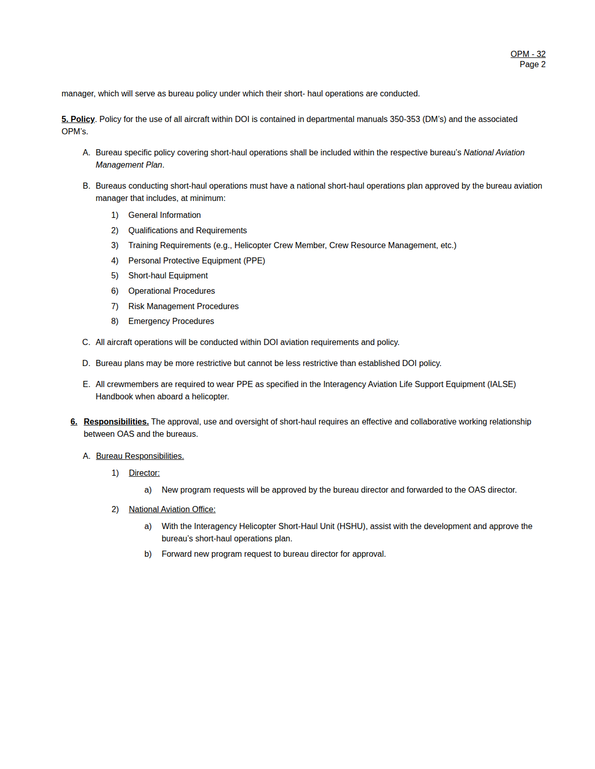OPM - 32
Page 2
manager, which will serve as bureau policy under which their short- haul operations are conducted.
5. Policy. Policy for the use of all aircraft within DOI is contained in departmental manuals 350-353 (DM’s) and the associated OPM’s.
Bureau specific policy covering short-haul operations shall be included within the respective bureau’s National Aviation Management Plan.
Bureaus conducting short-haul operations must have a national short-haul operations plan approved by the bureau aviation manager that includes, at minimum:
General Information
Qualifications and Requirements
Training Requirements (e.g., Helicopter Crew Member, Crew Resource Management, etc.)
Personal Protective Equipment (PPE)
Short-haul Equipment
Operational Procedures
Risk Management Procedures
Emergency Procedures
All aircraft operations will be conducted within DOI aviation requirements and policy.
Bureau plans may be more restrictive but cannot be less restrictive than established DOI policy.
All crewmembers are required to wear PPE as specified in the Interagency Aviation Life Support Equipment (IALSE) Handbook when aboard a helicopter.
6. Responsibilities. The approval, use and oversight of short-haul requires an effective and collaborative working relationship between OAS and the bureaus.
A. Bureau Responsibilities.
Director:
New program requests will be approved by the bureau director and forwarded to the OAS director.
National Aviation Office:
With the Interagency Helicopter Short-Haul Unit (HSHU), assist with the development and approve the bureau’s short-haul operations plan.
Forward new program request to bureau director for approval.